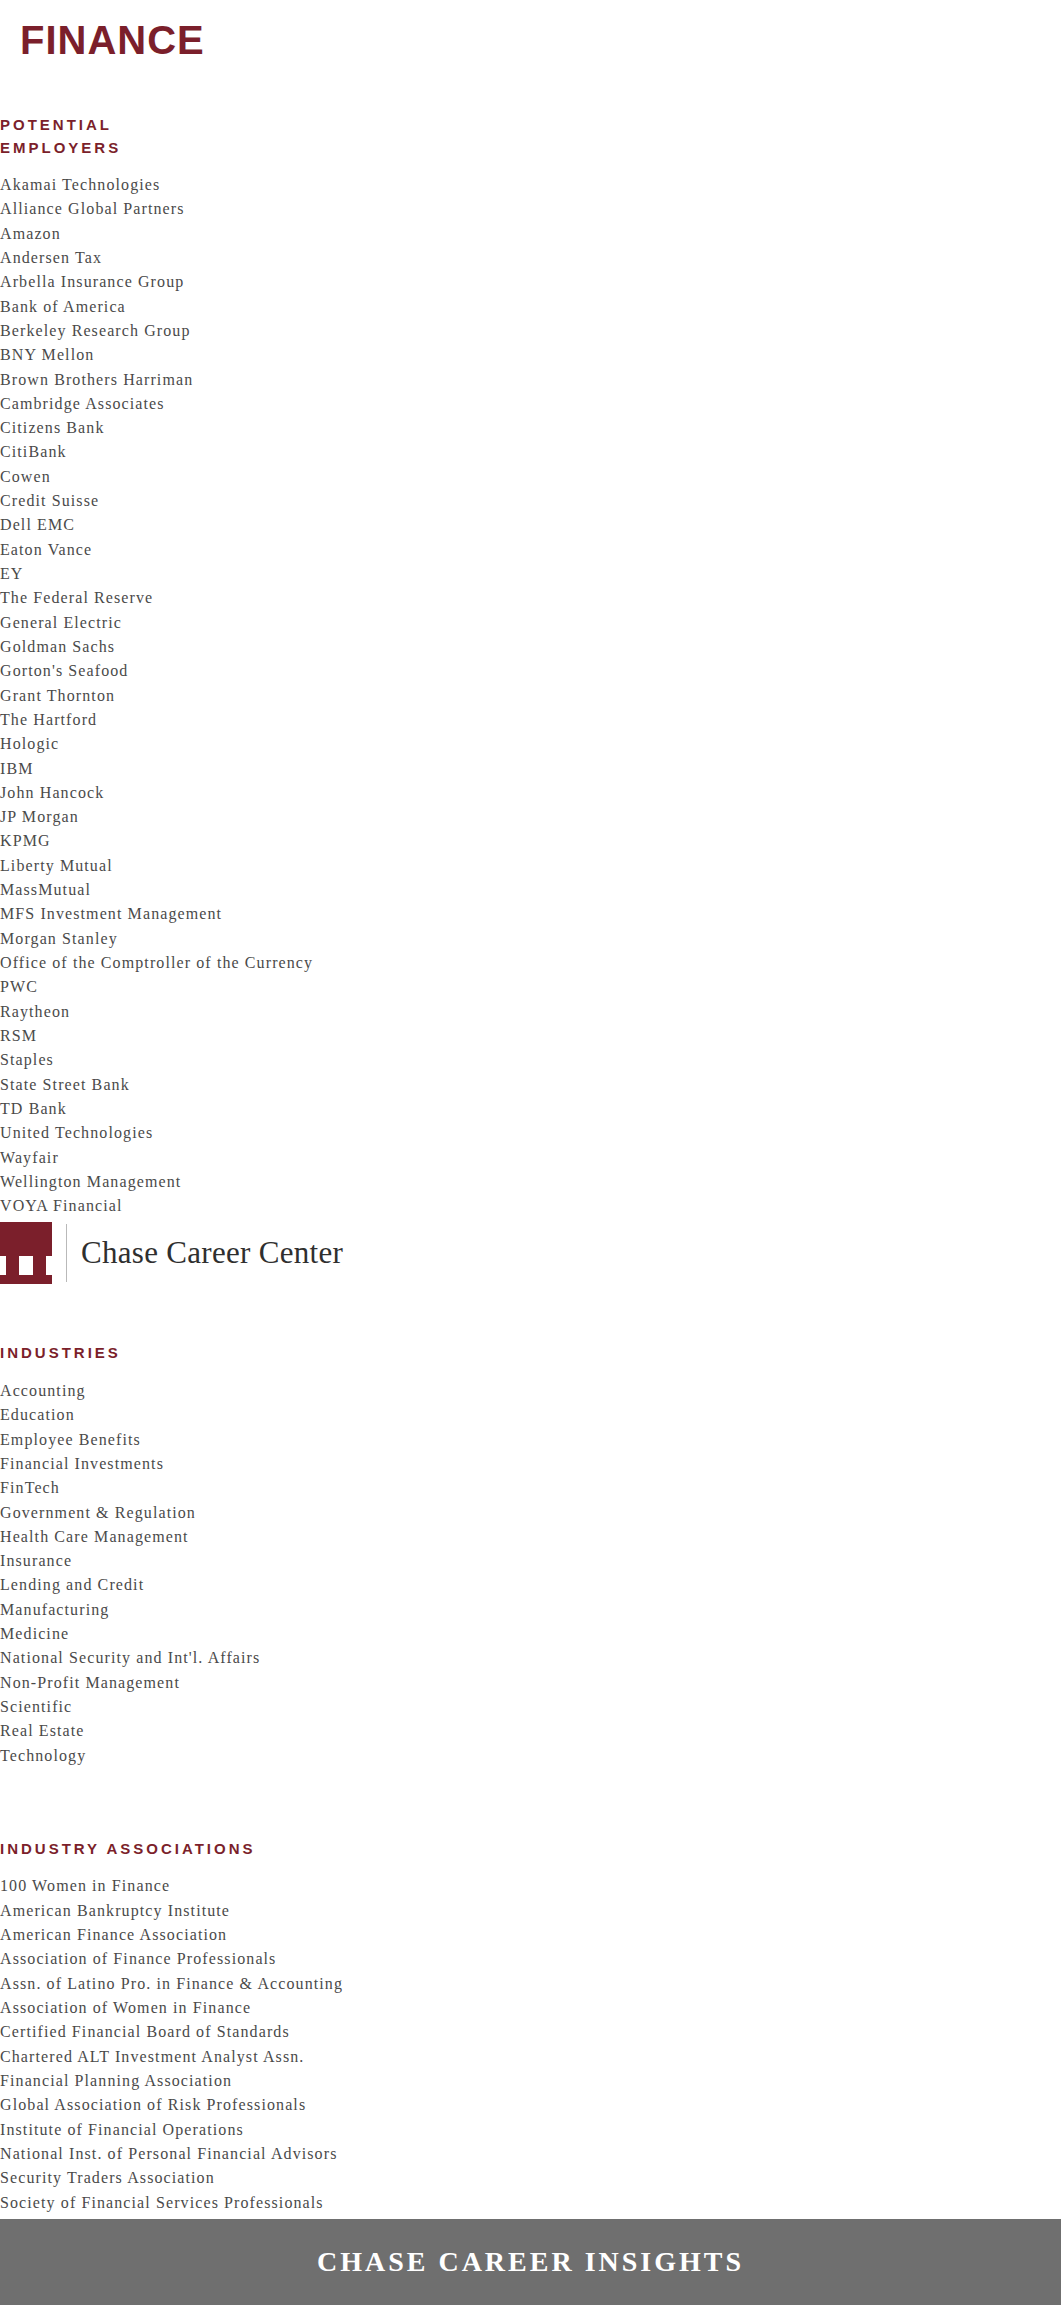FINANCE
Potential
Employers
Akamai Technologies
Alliance Global Partners
Amazon
Andersen Tax
Arbella Insurance Group
Bank of America
Berkeley Research Group
BNY Mellon
Brown Brothers Harriman
Cambridge Associates
Citizens Bank
CitiBank
Cowen
Credit Suisse
Dell EMC
Eaton Vance
EY
The Federal Reserve
General Electric
Goldman Sachs
Gorton's Seafood
Grant Thornton
The Hartford
Hologic
IBM
John Hancock
JP Morgan
KPMG
Liberty Mutual
MassMutual
MFS Investment Management
Morgan Stanley
Office of the Comptroller of the Currency
PWC
Raytheon
RSM
Staples
State Street Bank
TD Bank
United Technologies
Wayfair
Wellington Management
VOYA Financial
Chase Career Center
Industries
Accounting
Education
Employee Benefits
Financial Investments
FinTech
Government & Regulation
Health Care Management
Insurance
Lending and Credit
Manufacturing
Medicine
National Security and Int'l. Affairs
Non-Profit Management
Scientific
Real Estate
Technology
Industry Associations
100 Women in Finance
American Bankruptcy Institute
American Finance Association
Association of Finance Professionals
Assn. of Latino Pro. in Finance & Accounting
Association of Women in Finance
Certified Financial Board of Standards
Chartered ALT Investment Analyst Assn.
Financial Planning Association
Global Association of Risk Professionals
Institute of Financial Operations
National Inst. of Personal Financial Advisors
Security Traders Association
Society of Financial Services Professionals
Chase Career Insights